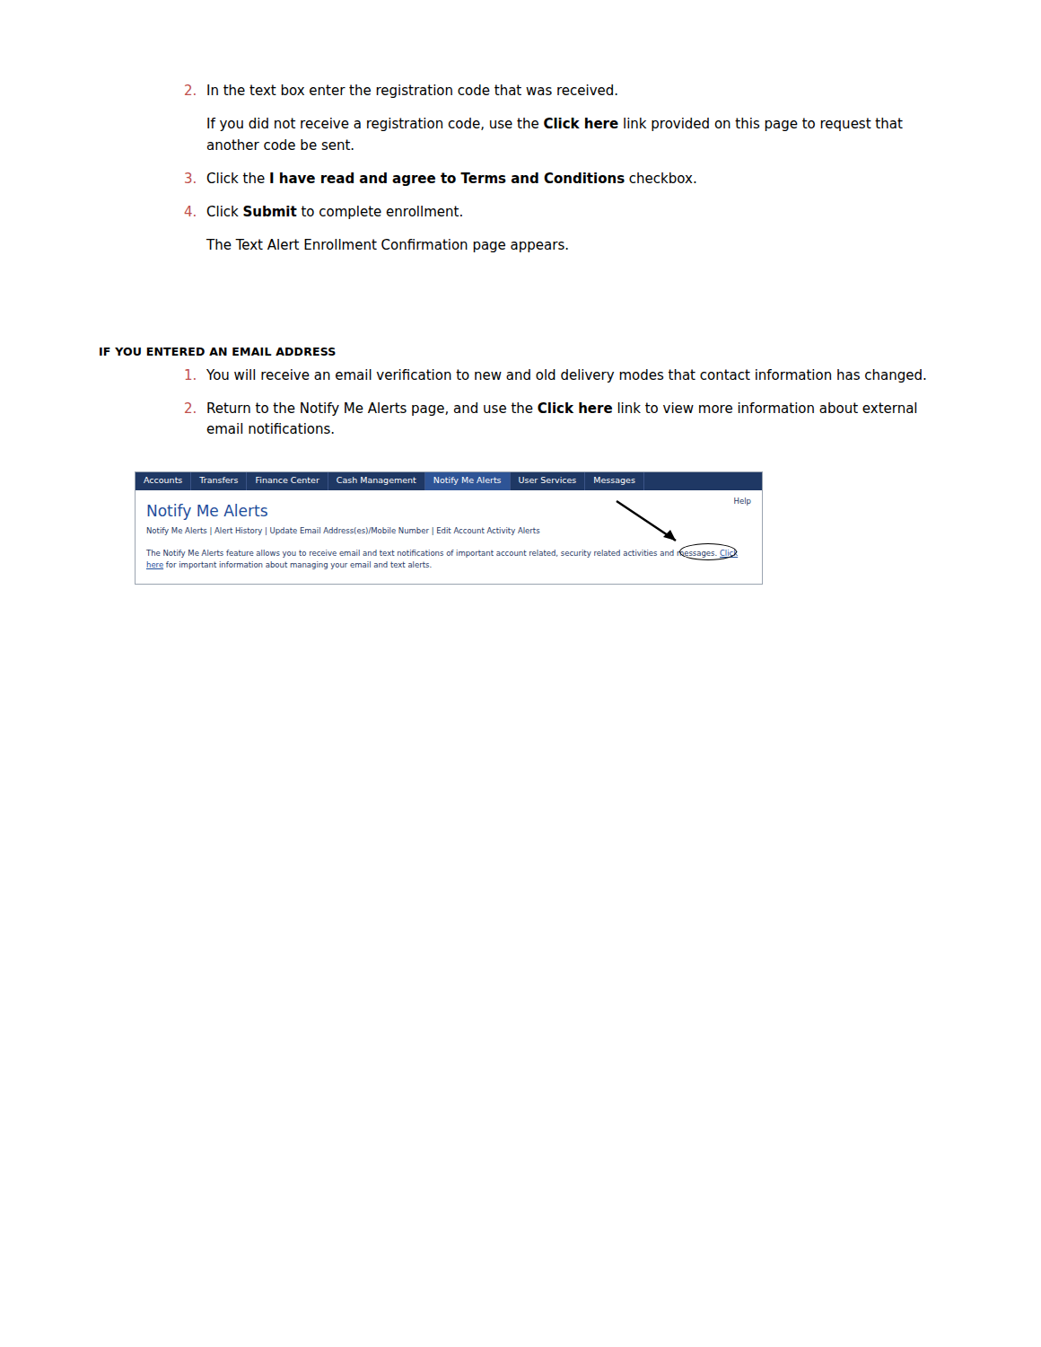In the text box enter the registration code that was received.
If you did not receive a registration code, use the Click here link provided on this page to request that another code be sent.
Click the I have read and agree to Terms and Conditions checkbox.
Click Submit to complete enrollment.
The Text Alert Enrollment Confirmation page appears.
IF YOU ENTERED AN EMAIL ADDRESS
You will receive an email verification to new and old delivery modes that contact information has changed.
Return to the Notify Me Alerts page, and use the Click here link to view more information about external email notifications.
Accounts
Transfers
Finance Center
Cash Management
Notify Me Alerts
User Services
Messages
Notify Me Alerts
Notify Me Alerts | Alert History | Update Email Address(es)/Mobile Number | Edit Account Activity Alerts
The Notify Me Alerts feature allows you to receive email and text notifications of important account related, security related activities and messages. Click here for important information about managing your email and text alerts.
Help